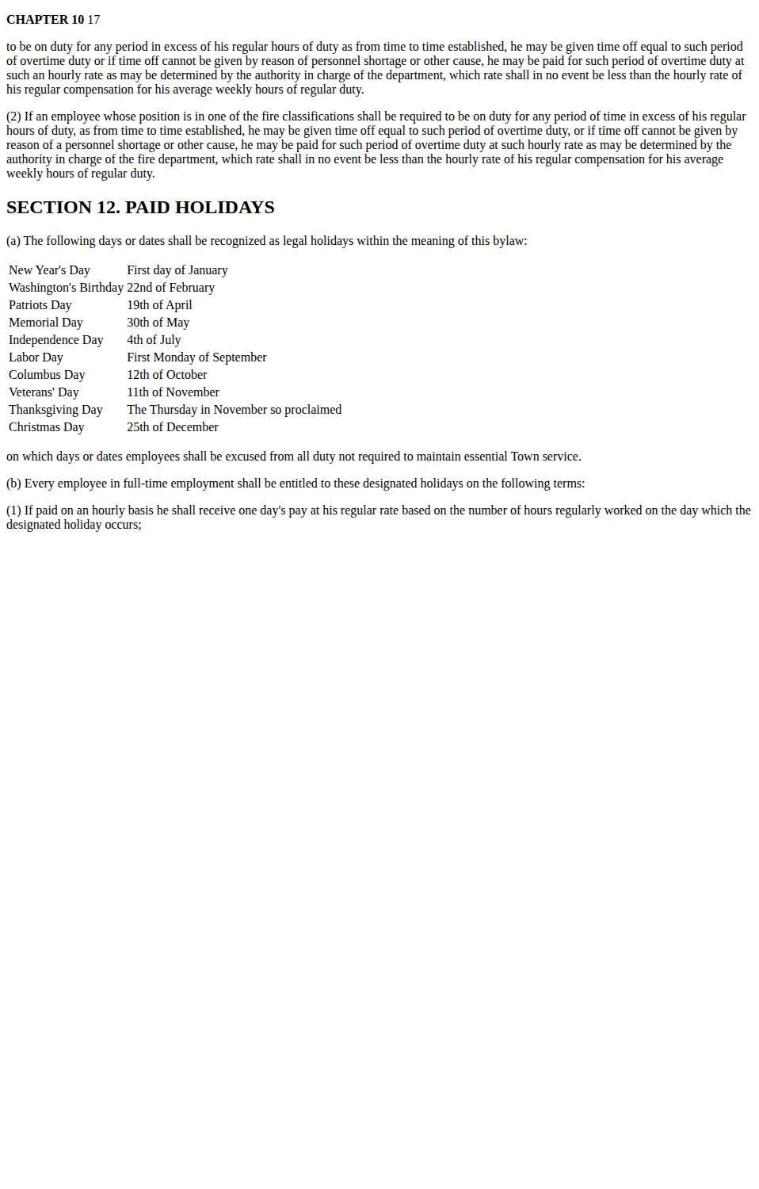CHAPTER 10 17
to be on duty for any period in excess of his regular hours of duty as from time to time established, he may be given time off equal to such period of overtime duty or if time off cannot be given by reason of personnel shortage or other cause, he may be paid for such period of overtime duty at such an hourly rate as may be determined by the authority in charge of the department, which rate shall in no event be less than the hourly rate of his regular compensation for his average weekly hours of regular duty.
(2) If an employee whose position is in one of the fire classifications shall be required to be on duty for any period of time in excess of his regular hours of duty, as from time to time established, he may be given time off equal to such period of overtime duty, or if time off cannot be given by reason of a personnel shortage or other cause, he may be paid for such period of overtime duty at such hourly rate as may be determined by the authority in charge of the fire department, which rate shall in no event be less than the hourly rate of his regular compensation for his average weekly hours of regular duty.
SECTION 12. PAID HOLIDAYS
(a) The following days or dates shall be recognized as legal holidays within the meaning of this bylaw:
| New Year's Day | First day of January |
| Washington's Birthday | 22nd of February |
| Patriots Day | 19th of April |
| Memorial Day | 30th of May |
| Independence Day | 4th of July |
| Labor Day | First Monday of September |
| Columbus Day | 12th of October |
| Veterans' Day | 11th of November |
| Thanksgiving Day | The Thursday in November so proclaimed |
| Christmas Day | 25th of December |
on which days or dates employees shall be excused from all duty not required to maintain essential Town service.
(b) Every employee in full-time employment shall be entitled to these designated holidays on the following terms:
(1) If paid on an hourly basis he shall receive one day's pay at his regular rate based on the number of hours regularly worked on the day which the designated holiday occurs;